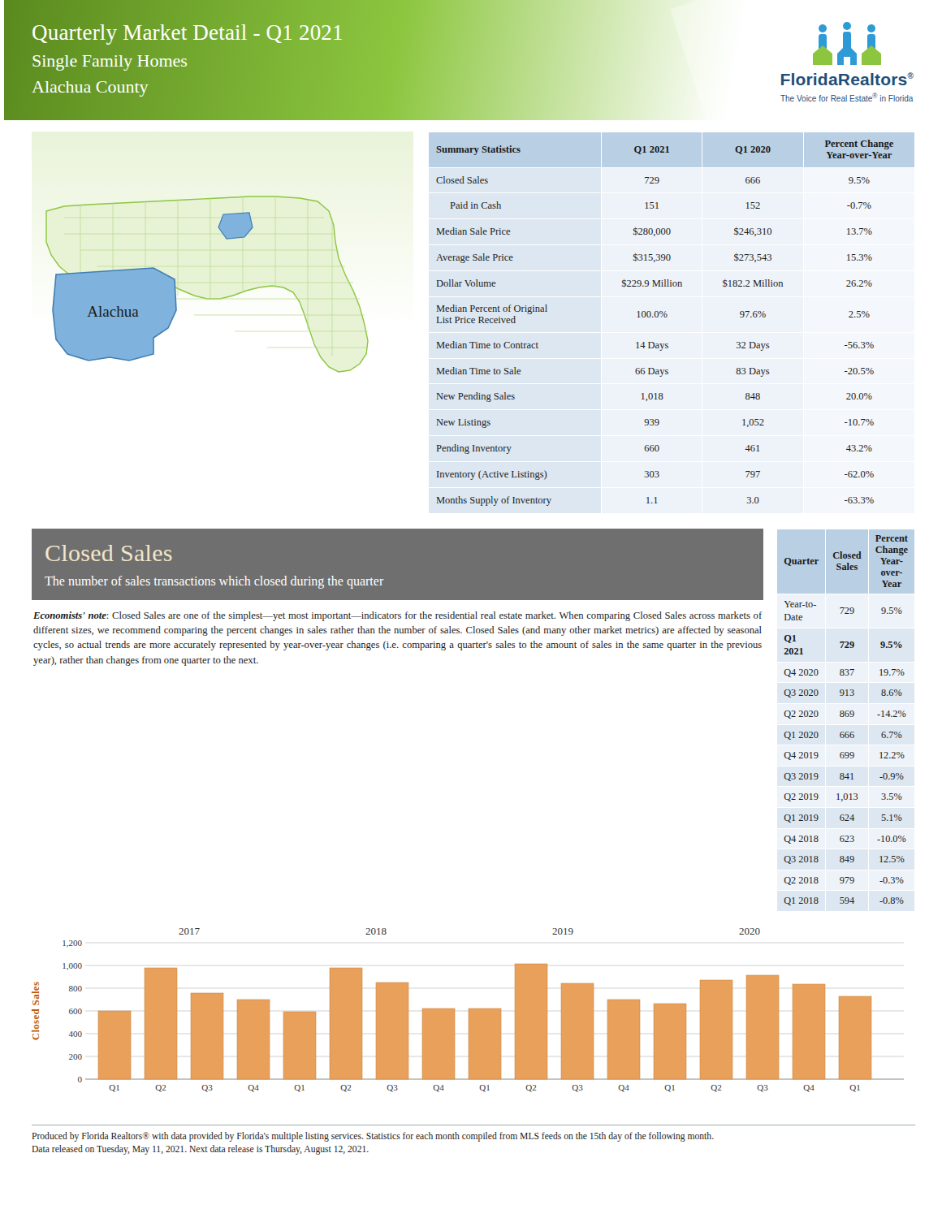Quarterly Market Detail - Q1 2021
Single Family Homes
Alachua County
FloridaRealtors®
The Voice for Real Estate® in Florida
Alachua
| Summary Statistics | Q1 2021 | Q1 2020 | Percent Change Year-over-Year |
| --- | --- | --- | --- |
| Closed Sales | 729 | 666 | 9.5% |
| Paid in Cash | 151 | 152 | -0.7% |
| Median Sale Price | $280,000 | $246,310 | 13.7% |
| Average Sale Price | $315,390 | $273,543 | 15.3% |
| Dollar Volume | $229.9 Million | $182.2 Million | 26.2% |
| Median Percent of Original List Price Received | 100.0% | 97.6% | 2.5% |
| Median Time to Contract | 14 Days | 32 Days | -56.3% |
| Median Time to Sale | 66 Days | 83 Days | -20.5% |
| New Pending Sales | 1,018 | 848 | 20.0% |
| New Listings | 939 | 1,052 | -10.7% |
| Pending Inventory | 660 | 461 | 43.2% |
| Inventory (Active Listings) | 303 | 797 | -62.0% |
| Months Supply of Inventory | 1.1 | 3.0 | -63.3% |
Closed Sales
The number of sales transactions which closed during the quarter
Economists' note: Closed Sales are one of the simplest—yet most important—indicators for the residential real estate market. When comparing Closed Sales across markets of different sizes, we recommend comparing the percent changes in sales rather than the number of sales. Closed Sales (and many other market metrics) are affected by seasonal cycles, so actual trends are more accurately represented by year-over-year changes (i.e. comparing a quarter's sales to the amount of sales in the same quarter in the previous year), rather than changes from one quarter to the next.
| Quarter | Closed Sales | Percent Change Year-over-Year |
| --- | --- | --- |
| Year-to-Date | 729 | 9.5% |
| Q1 2021 | 729 | 9.5% |
| Q4 2020 | 837 | 19.7% |
| Q3 2020 | 913 | 8.6% |
| Q2 2020 | 869 | -14.2% |
| Q1 2020 | 666 | 6.7% |
| Q4 2019 | 699 | 12.2% |
| Q3 2019 | 841 | -0.9% |
| Q2 2019 | 1,013 | 3.5% |
| Q1 2019 | 624 | 5.1% |
| Q4 2018 | 623 | -10.0% |
| Q3 2018 | 849 | 12.5% |
| Q2 2018 | 979 | -0.3% |
| Q1 2018 | 594 | -0.8% |
Closed Sales
2017 2018 2019 2020 1,200 1,000 800 600 400 200 0 Q1 Q2 Q3 Q4 Q1 Q2 Q3 Q4 Q1 Q2 Q3 Q4 Q1 Q2 Q3 Q4 Q1
Produced by Florida Realtors® with data provided by Florida's multiple listing services. Statistics for each month compiled from MLS feeds on the 15th day of the following month.
Data released on Tuesday, May 11, 2021. Next data release is Thursday, August 12, 2021.